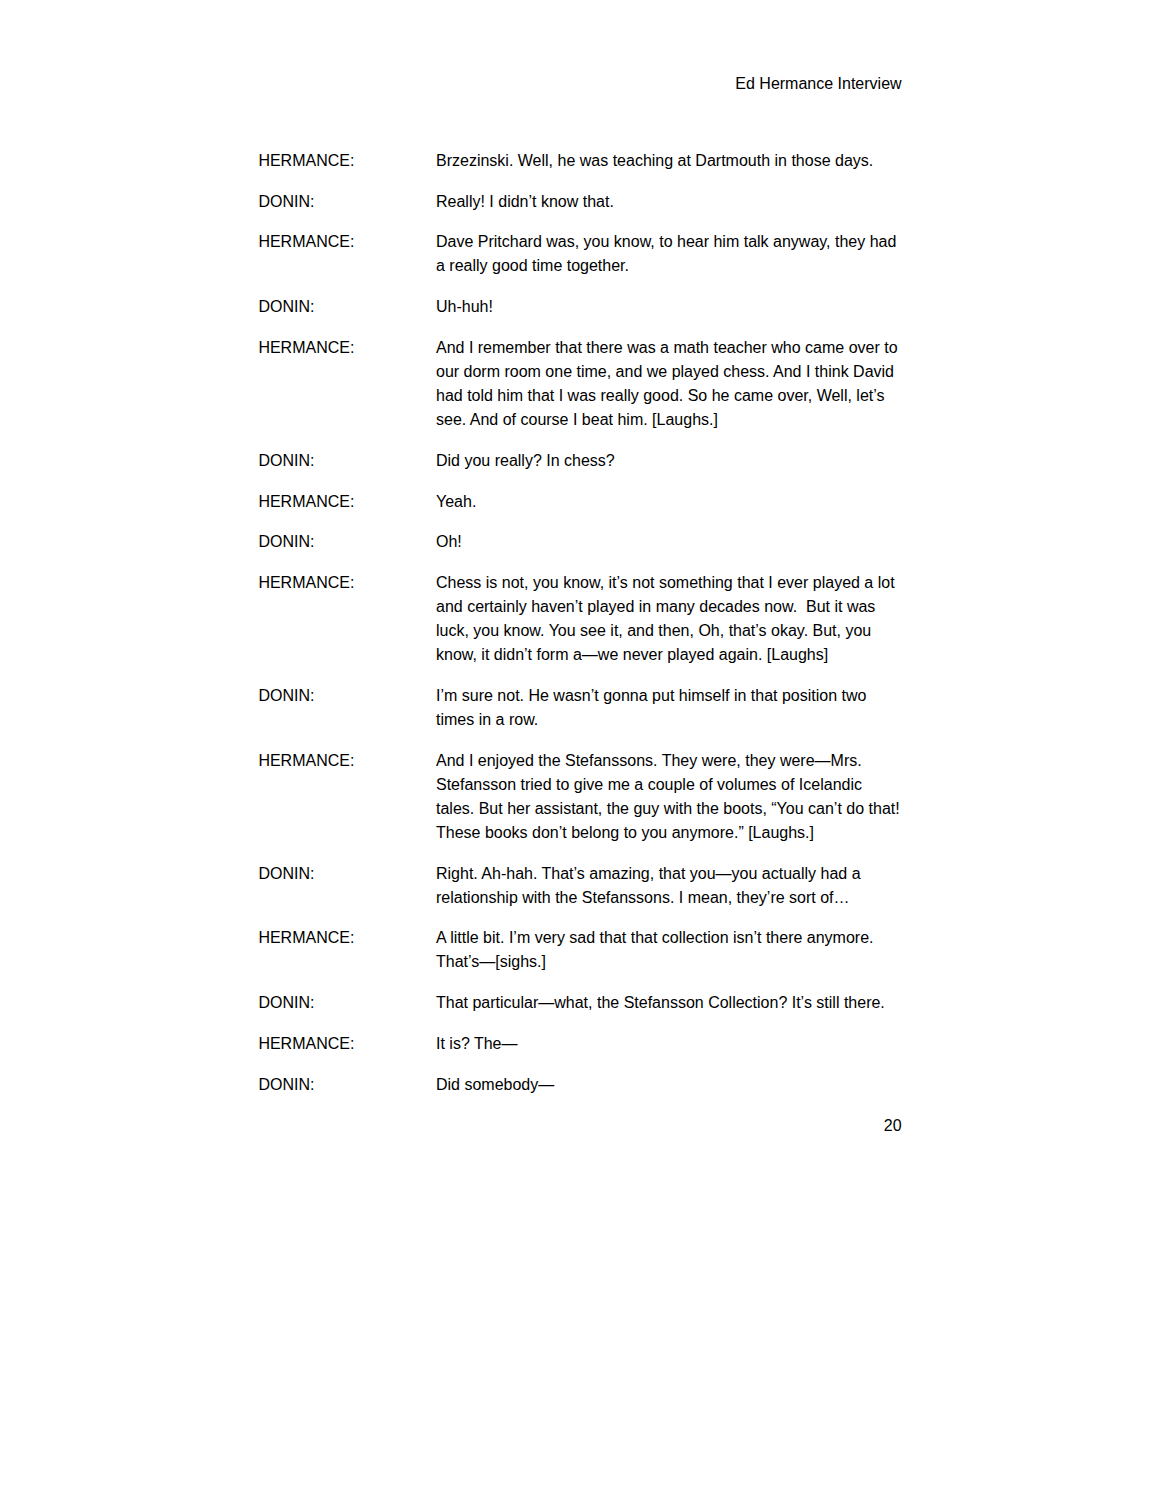Ed Hermance Interview
| HERMANCE: | Brzezinski. Well, he was teaching at Dartmouth in those days. |
| DONIN: | Really! I didn’t know that. |
| HERMANCE: | Dave Pritchard was, you know, to hear him talk anyway, they had a really good time together. |
| DONIN: | Uh-huh! |
| HERMANCE: | And I remember that there was a math teacher who came over to our dorm room one time, and we played chess. And I think David had told him that I was really good. So he came over, Well, let’s see. And of course I beat him. [Laughs.] |
| DONIN: | Did you really? In chess? |
| HERMANCE: | Yeah. |
| DONIN: | Oh! |
| HERMANCE: | Chess is not, you know, it’s not something that I ever played a lot and certainly haven’t played in many decades now. But it was luck, you know. You see it, and then, Oh, that’s okay. But, you know, it didn’t form a—we never played again. [Laughs] |
| DONIN: | I’m sure not. He wasn’t gonna put himself in that position two times in a row. |
| HERMANCE: | And I enjoyed the Stefanssons. They were, they were—Mrs. Stefansson tried to give me a couple of volumes of Icelandic tales. But her assistant, the guy with the boots, “You can’t do that! These books don’t belong to you anymore.” [Laughs.] |
| DONIN: | Right. Ah-hah. That’s amazing, that you—you actually had a relationship with the Stefanssons. I mean, they’re sort of… |
| HERMANCE: | A little bit. I’m very sad that that collection isn’t there anymore. That’s—[sighs.] |
| DONIN: | That particular—what, the Stefansson Collection? It’s still there. |
| HERMANCE: | It is? The— |
| DONIN: | Did somebody— |
20